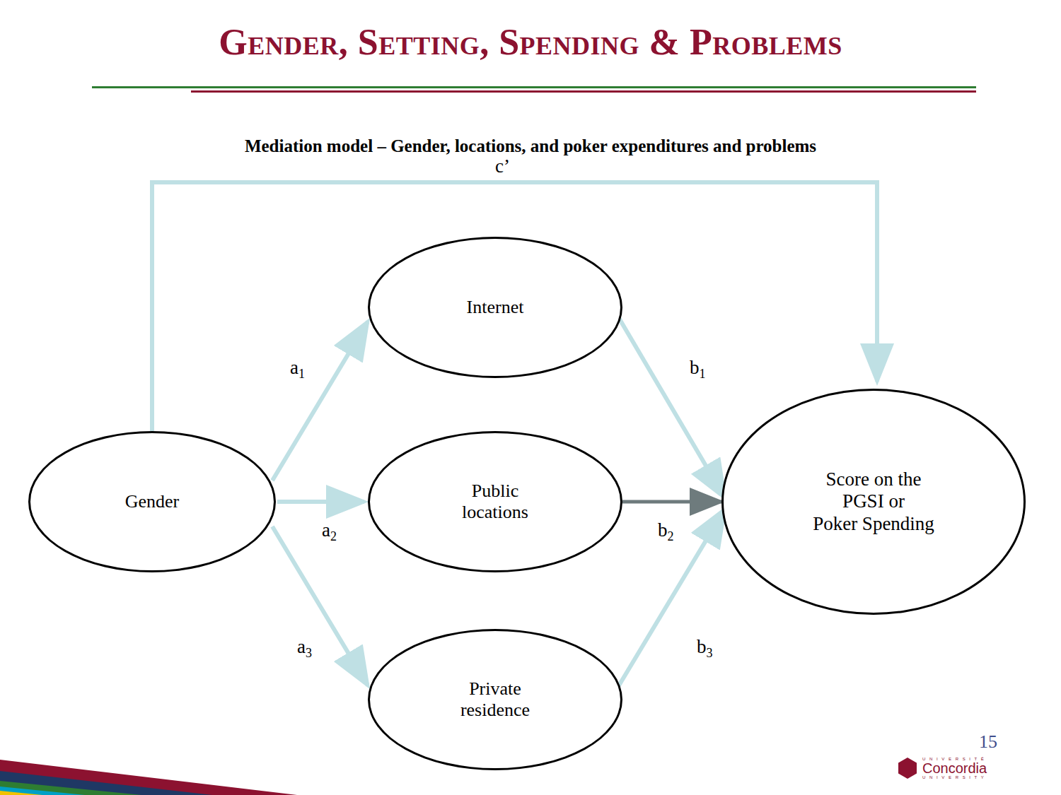Gender, Setting, Spending & Problems
Mediation model – Gender, locations, and poker expenditures and problems
Gender
Internet
Public
locations
Private
residence
Score on the
PGSI or
Poker Spending
c’
a1
a2
a3
b1
b2
b3
15
U N I V E R S I T É Concordia U N I V E R S I T Y